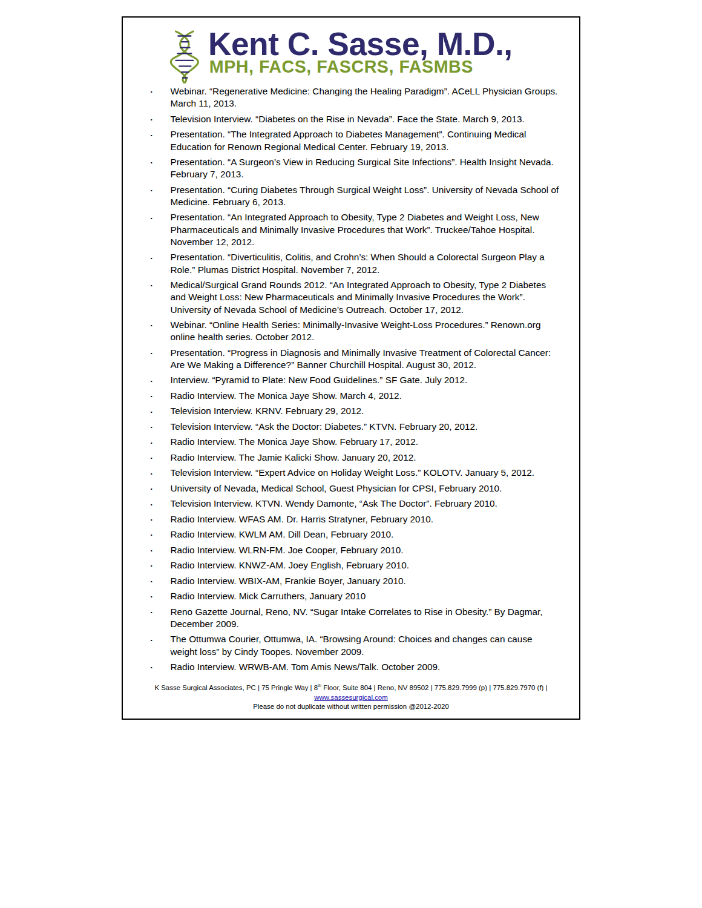Kent C. Sasse, M.D.,
MPH, FACS, FASCRS, FASMBS
Webinar. “Regenerative Medicine: Changing the Healing Paradigm”. ACeLL Physician Groups. March 11, 2013.
Television Interview. “Diabetes on the Rise in Nevada”. Face the State. March 9, 2013.
Presentation. “The Integrated Approach to Diabetes Management”. Continuing Medical Education for Renown Regional Medical Center. February 19, 2013.
Presentation. “A Surgeon’s View in Reducing Surgical Site Infections”. Health Insight Nevada. February 7, 2013.
Presentation. “Curing Diabetes Through Surgical Weight Loss”. University of Nevada School of Medicine. February 6, 2013.
Presentation. “An Integrated Approach to Obesity, Type 2 Diabetes and Weight Loss, New Pharmaceuticals and Minimally Invasive Procedures that Work”. Truckee/Tahoe Hospital. November 12, 2012.
Presentation. “Diverticulitis, Colitis, and Crohn’s: When Should a Colorectal Surgeon Play a Role.” Plumas District Hospital. November 7, 2012.
Medical/Surgical Grand Rounds 2012. “An Integrated Approach to Obesity, Type 2 Diabetes and Weight Loss: New Pharmaceuticals and Minimally Invasive Procedures the Work”. University of Nevada School of Medicine’s Outreach. October 17, 2012.
Webinar. “Online Health Series: Minimally-Invasive Weight-Loss Procedures.” Renown.org online health series. October 2012.
Presentation. “Progress in Diagnosis and Minimally Invasive Treatment of Colorectal Cancer: Are We Making a Difference?” Banner Churchill Hospital. August 30, 2012.
Interview. “Pyramid to Plate: New Food Guidelines.” SF Gate. July 2012.
Radio Interview. The Monica Jaye Show. March 4, 2012.
Television Interview. KRNV. February 29, 2012.
Television Interview. “Ask the Doctor: Diabetes.” KTVN. February 20, 2012.
Radio Interview. The Monica Jaye Show. February 17, 2012.
Radio Interview. The Jamie Kalicki Show. January 20, 2012.
Television Interview. “Expert Advice on Holiday Weight Loss.” KOLOTV. January 5, 2012.
University of Nevada, Medical School, Guest Physician for CPSI, February 2010.
Television Interview. KTVN. Wendy Damonte, “Ask The Doctor”. February 2010.
Radio Interview. WFAS AM. Dr. Harris Stratyner, February 2010.
Radio Interview. KWLM AM. Dill Dean, February 2010.
Radio Interview. WLRN-FM. Joe Cooper, February 2010.
Radio Interview. KNWZ-AM. Joey English, February 2010.
Radio Interview. WBIX-AM, Frankie Boyer, January 2010.
Radio Interview. Mick Carruthers, January 2010
Reno Gazette Journal, Reno, NV. “Sugar Intake Correlates to Rise in Obesity.” By Dagmar, December 2009.
The Ottumwa Courier, Ottumwa, IA. “Browsing Around: Choices and changes can cause weight loss” by Cindy Toopes. November 2009.
Radio Interview. WRWB-AM. Tom Amis News/Talk. October 2009.
K Sasse Surgical Associates, PC | 75 Pringle Way | 8th Floor, Suite 804 | Reno, NV 89502 | 775.829.7999 (p) | 775.829.7970 (f) | www.sassesurgical.com
Please do not duplicate without written permission @2012-2020